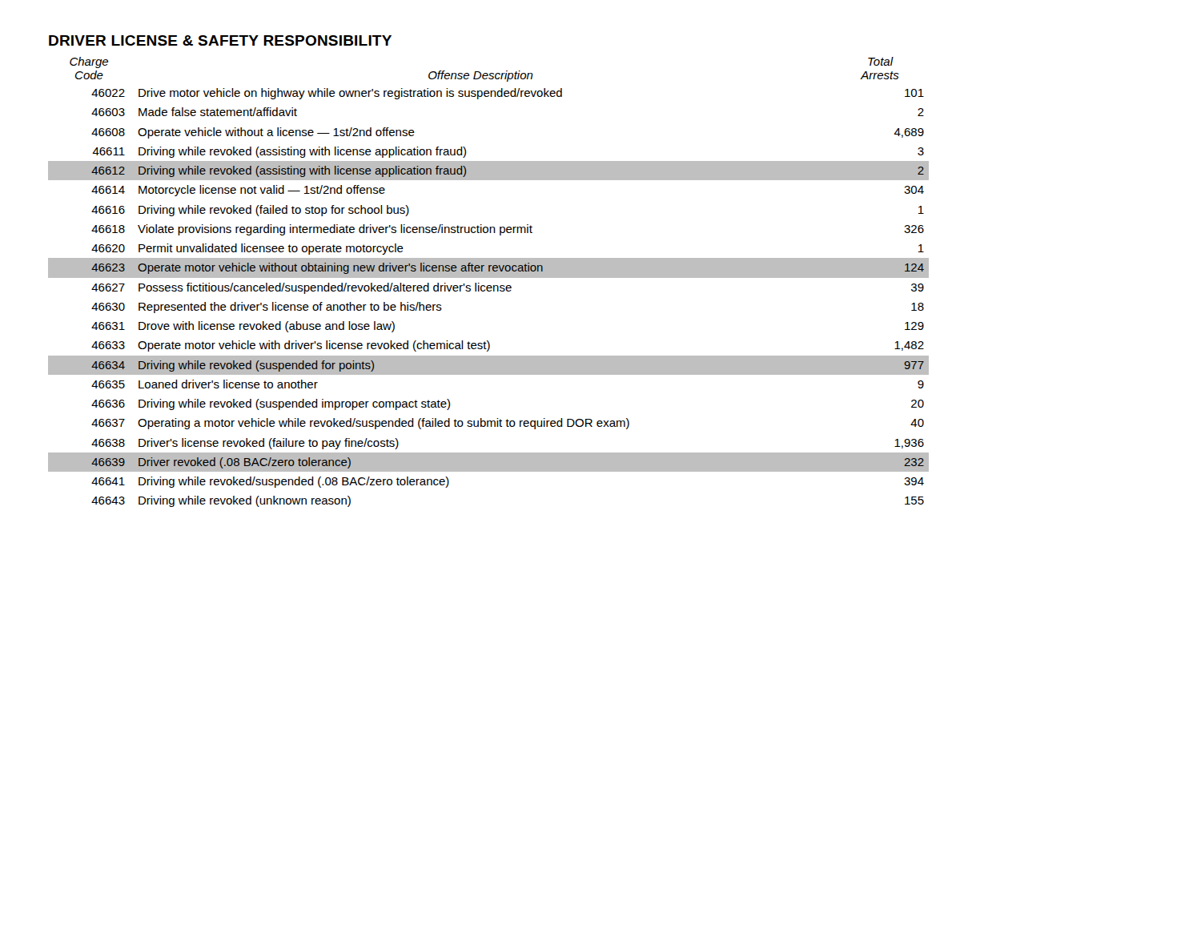DRIVER LICENSE & SAFETY RESPONSIBILITY
| Charge Code | Offense Description | Total Arrests |
| --- | --- | --- |
| 46022 | Drive motor vehicle on highway while owner's registration is suspended/revoked | 101 |
| 46603 | Made false statement/affidavit | 2 |
| 46608 | Operate vehicle without a license — 1st/2nd offense | 4,689 |
| 46611 | Driving while revoked (assisting with license application fraud) | 3 |
| 46612 | Driving while revoked (assisting with license application fraud) | 2 |
| 46614 | Motorcycle license not valid — 1st/2nd offense | 304 |
| 46616 | Driving while revoked (failed to stop for school bus) | 1 |
| 46618 | Violate provisions regarding intermediate driver's license/instruction permit | 326 |
| 46620 | Permit unvalidated licensee to operate motorcycle | 1 |
| 46623 | Operate motor vehicle without obtaining new driver's license after revocation | 124 |
| 46627 | Possess fictitious/canceled/suspended/revoked/altered driver's license | 39 |
| 46630 | Represented the driver's license of another to be his/hers | 18 |
| 46631 | Drove with license revoked (abuse and lose law) | 129 |
| 46633 | Operate motor vehicle with driver's license revoked (chemical test) | 1,482 |
| 46634 | Driving while revoked (suspended for points) | 977 |
| 46635 | Loaned driver's license to another | 9 |
| 46636 | Driving while revoked (suspended improper compact state) | 20 |
| 46637 | Operating a motor vehicle while revoked/suspended (failed to submit to required DOR exam) | 40 |
| 46638 | Driver's license revoked (failure to pay fine/costs) | 1,936 |
| 46639 | Driver revoked (.08 BAC/zero tolerance) | 232 |
| 46641 | Driving while revoked/suspended (.08 BAC/zero tolerance) | 394 |
| 46643 | Driving while revoked (unknown reason) | 155 |